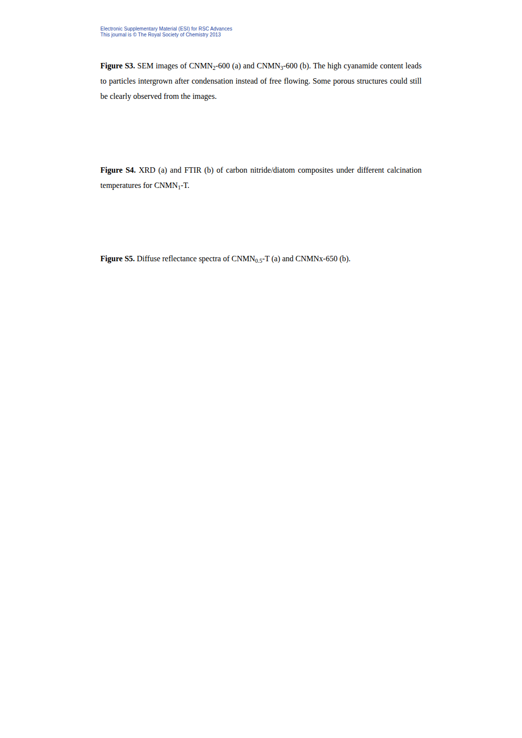Electronic Supplementary Material (ESI) for RSC Advances
This journal is © The Royal Society of Chemistry 2013
Figure S3. SEM images of CNMN2-600 (a) and CNMN3-600 (b). The high cyanamide content leads to particles intergrown after condensation instead of free flowing. Some porous structures could still be clearly observed from the images.
Figure S4. XRD (a) and FTIR (b) of carbon nitride/diatom composites under different calcination temperatures for CNMN1-T.
Figure S5. Diffuse reflectance spectra of CNMN0.5-T (a) and CNMNx-650 (b).